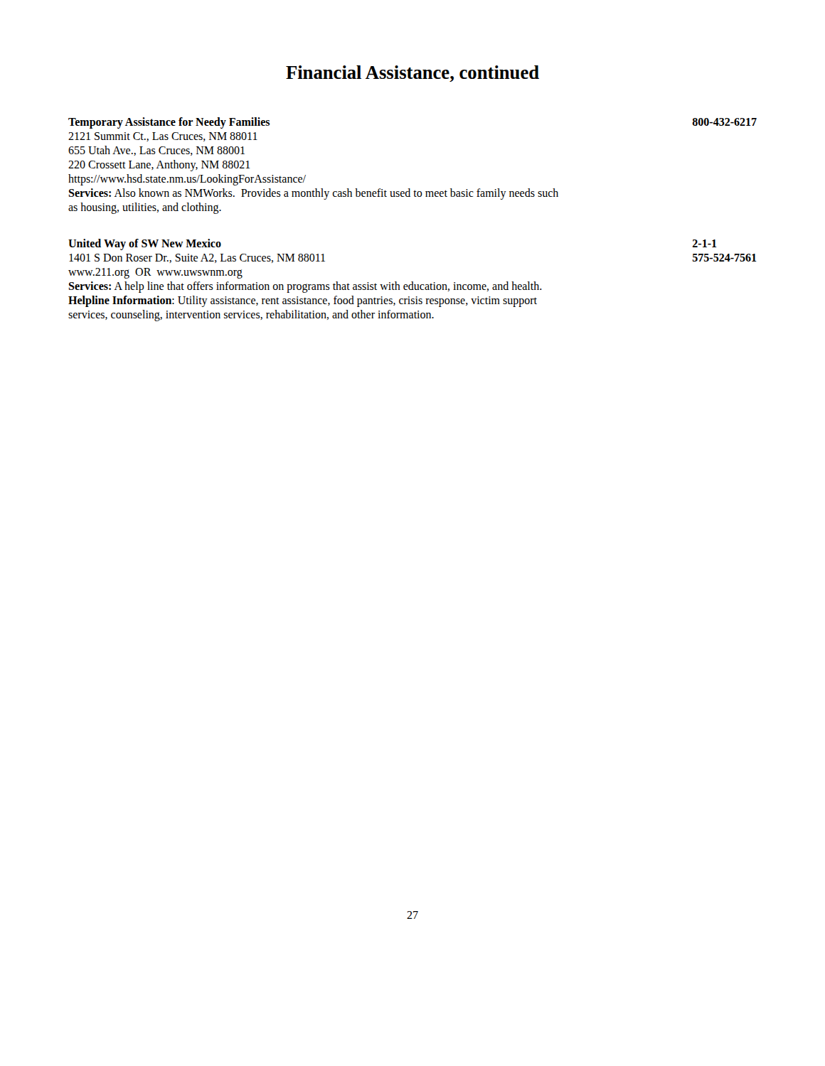Financial Assistance, continued
Temporary Assistance for Needy Families
2121 Summit Ct., Las Cruces, NM 88011
655 Utah Ave., Las Cruces, NM 88001
220 Crossett Lane, Anthony, NM 88021
https://www.hsd.state.nm.us/LookingForAssistance/
Services: Also known as NMWorks. Provides a monthly cash benefit used to meet basic family needs such as housing, utilities, and clothing.
800-432-6217
United Way of SW New Mexico
1401 S Don Roser Dr., Suite A2, Las Cruces, NM 88011
www.211.org OR www.uwswnm.org
Services: A help line that offers information on programs that assist with education, income, and health.
Helpline Information: Utility assistance, rent assistance, food pantries, crisis response, victim support services, counseling, intervention services, rehabilitation, and other information.
2-1-1
575-524-7561
27